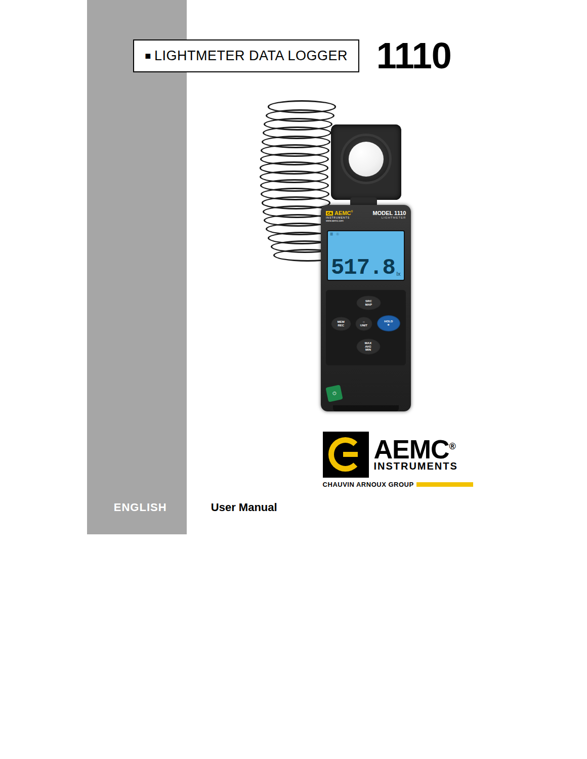■LIGHTMETER DATA LOGGER
1110
CA AEMC®
INSTRUMENTS
www.aemc.com
MODEL 1110
LIGHTMETER
☰ ☉
517.8
lx
SRC
MAP
MEM
REC
☼
UNIT
HOLD
✶
MAX
AVG
MIN
⏻
AEMC®
INSTRUMENTS
CHAUVIN ARNOUX GROUP
ENGLISH
User Manual